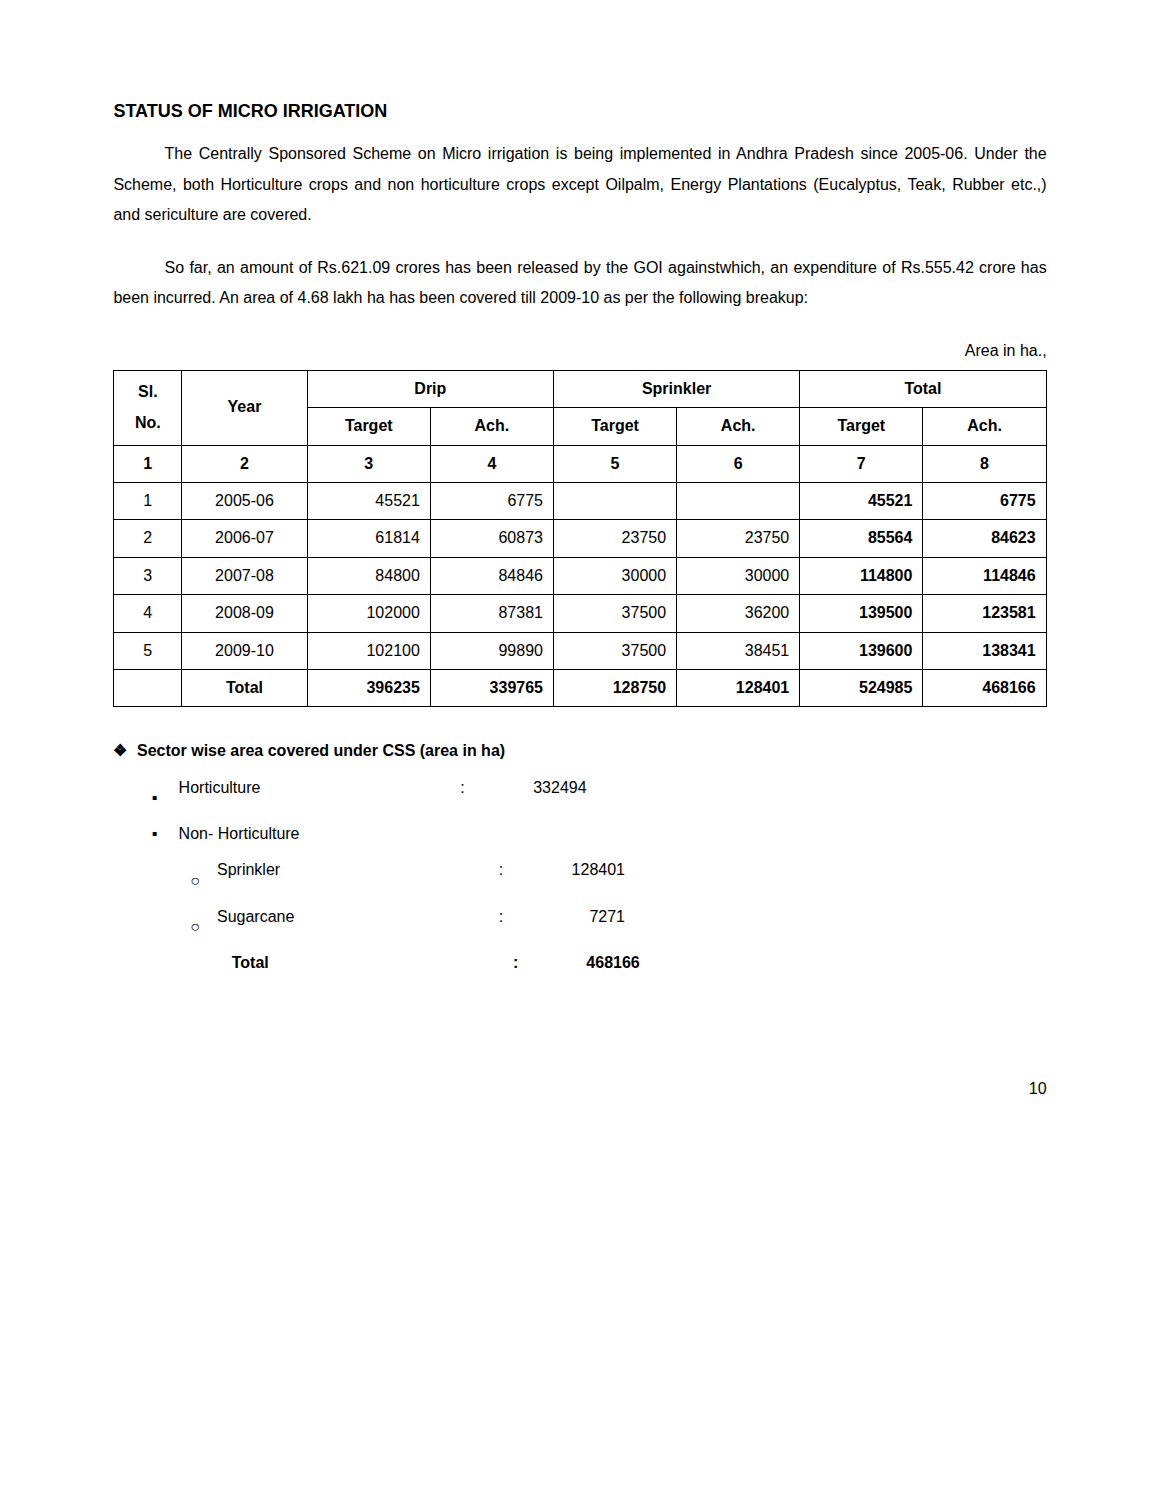STATUS OF MICRO IRRIGATION
The Centrally Sponsored Scheme on Micro irrigation is being implemented in Andhra Pradesh since 2005-06. Under the Scheme, both Horticulture crops and non horticulture crops except Oilpalm, Energy Plantations (Eucalyptus, Teak, Rubber etc.,) and sericulture are covered.
So far, an amount of Rs.621.09 crores has been released by the GOI againstwhich, an expenditure of Rs.555.42 crore has been incurred. An area of 4.68 lakh ha has been covered till 2009-10 as per the following breakup:
Area in ha.,
| Sl. No. | Year | Drip | Sprinkler | Total |
| --- | --- | --- | --- | --- |
| Target | Ach. | Target | Ach. | Target | Ach. |
| 1 | 2 | 3 | 4 | 5 | 6 | 7 | 8 |
| 1 | 2005-06 | 45521 | 6775 | | | 45521 | 6775 |
| 2 | 2006-07 | 61814 | 60873 | 23750 | 23750 | 85564 | 84623 |
| 3 | 2007-08 | 84800 | 84846 | 30000 | 30000 | 114800 | 114846 |
| 4 | 2008-09 | 102000 | 87381 | 37500 | 36200 | 139500 | 123581 |
| 5 | 2009-10 | 102100 | 99890 | 37500 | 38451 | 139600 | 138341 |
| | Total | 396235 | 339765 | 128750 | 128401 | 524985 | 468166 |
Sector wise area covered under CSS (area in ha)
| Horticulture | : | 332494 |
Non- Horticulture
| Sprinkler | : | 128401 |
| Sugarcane | : | 7271 |
| Total | : | 468166 |
10